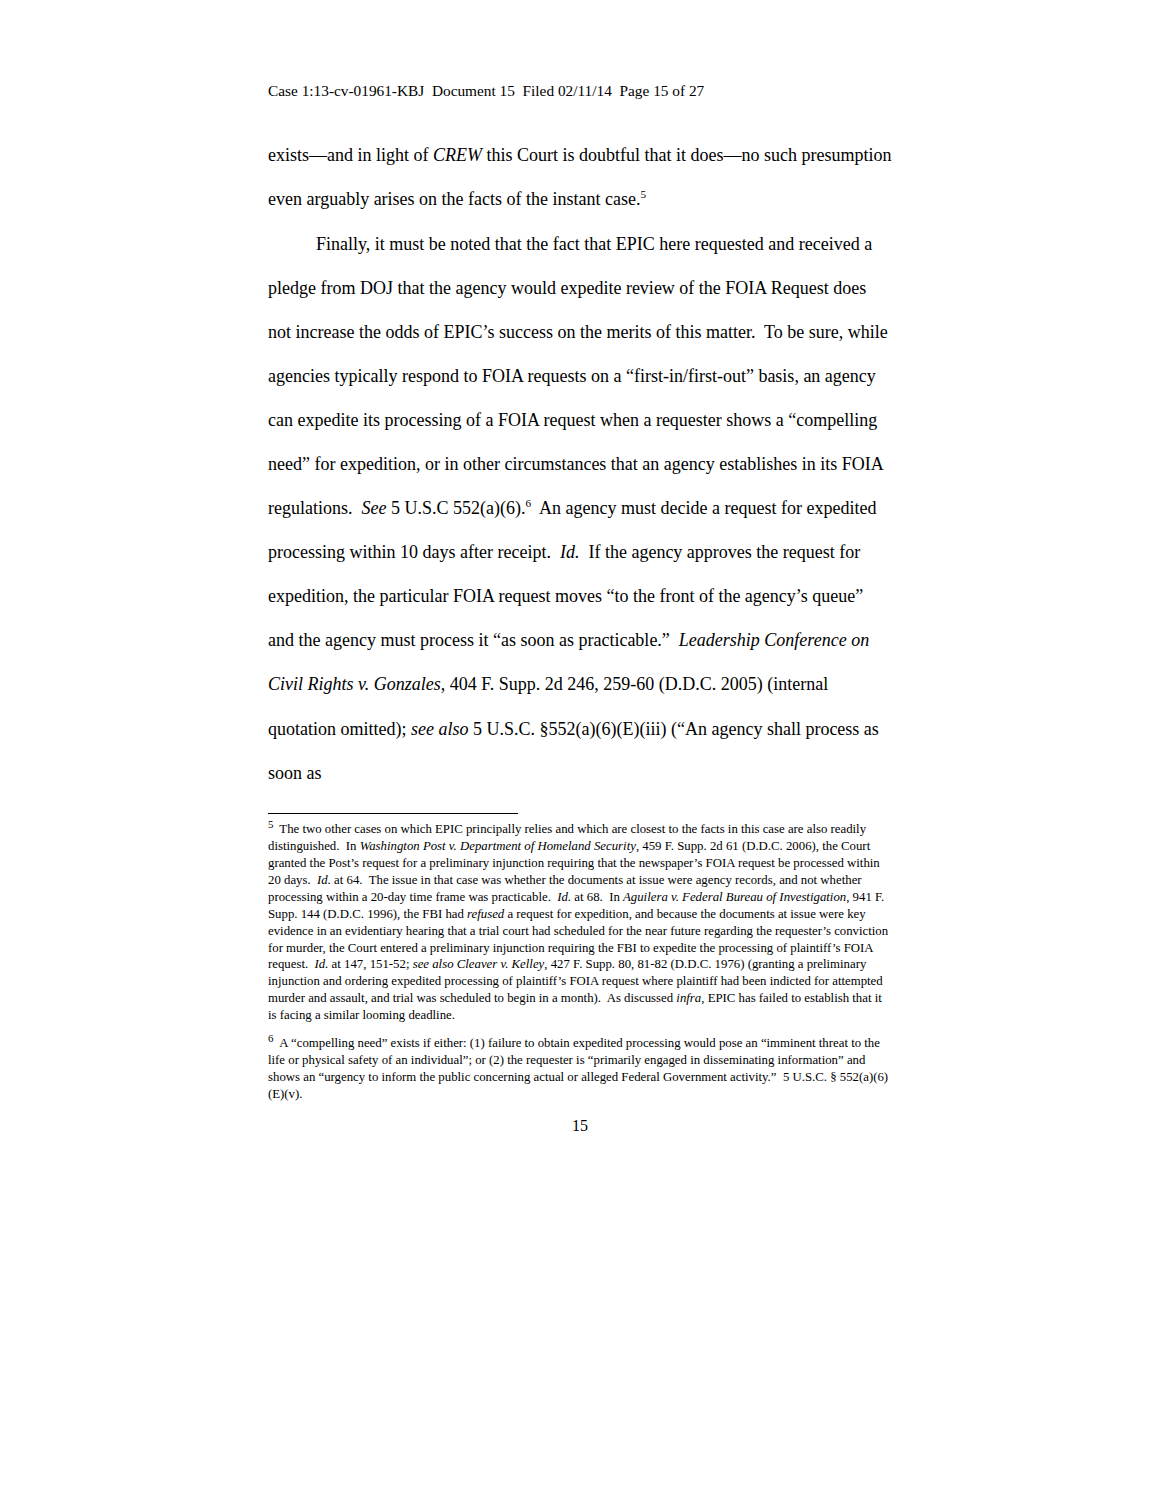Case 1:13-cv-01961-KBJ Document 15 Filed 02/11/14 Page 15 of 27
exists—and in light of CREW this Court is doubtful that it does—no such presumption even arguably arises on the facts of the instant case.5
Finally, it must be noted that the fact that EPIC here requested and received a pledge from DOJ that the agency would expedite review of the FOIA Request does not increase the odds of EPIC’s success on the merits of this matter. To be sure, while agencies typically respond to FOIA requests on a “first-in/first-out” basis, an agency can expedite its processing of a FOIA request when a requester shows a “compelling need” for expedition, or in other circumstances that an agency establishes in its FOIA regulations. See 5 U.S.C 552(a)(6).6 An agency must decide a request for expedited processing within 10 days after receipt. Id. If the agency approves the request for expedition, the particular FOIA request moves “to the front of the agency’s queue” and the agency must process it “as soon as practicable.” Leadership Conference on Civil Rights v. Gonzales, 404 F. Supp. 2d 246, 259-60 (D.D.C. 2005) (internal quotation omitted); see also 5 U.S.C. §552(a)(6)(E)(iii) (“An agency shall process as soon as
5 The two other cases on which EPIC principally relies and which are closest to the facts in this case are also readily distinguished. In Washington Post v. Department of Homeland Security, 459 F. Supp. 2d 61 (D.D.C. 2006), the Court granted the Post’s request for a preliminary injunction requiring that the newspaper’s FOIA request be processed within 20 days. Id. at 64. The issue in that case was whether the documents at issue were agency records, and not whether processing within a 20-day time frame was practicable. Id. at 68. In Aguilera v. Federal Bureau of Investigation, 941 F. Supp. 144 (D.D.C. 1996), the FBI had refused a request for expedition, and because the documents at issue were key evidence in an evidentiary hearing that a trial court had scheduled for the near future regarding the requester’s conviction for murder, the Court entered a preliminary injunction requiring the FBI to expedite the processing of plaintiff’s FOIA request. Id. at 147, 151-52; see also Cleaver v. Kelley, 427 F. Supp. 80, 81-82 (D.D.C. 1976) (granting a preliminary injunction and ordering expedited processing of plaintiff’s FOIA request where plaintiff had been indicted for attempted murder and assault, and trial was scheduled to begin in a month). As discussed infra, EPIC has failed to establish that it is facing a similar looming deadline.
6 A “compelling need” exists if either: (1) failure to obtain expedited processing would pose an “imminent threat to the life or physical safety of an individual”; or (2) the requester is “primarily engaged in disseminating information” and shows an “urgency to inform the public concerning actual or alleged Federal Government activity.” 5 U.S.C. § 552(a)(6)(E)(v).
15